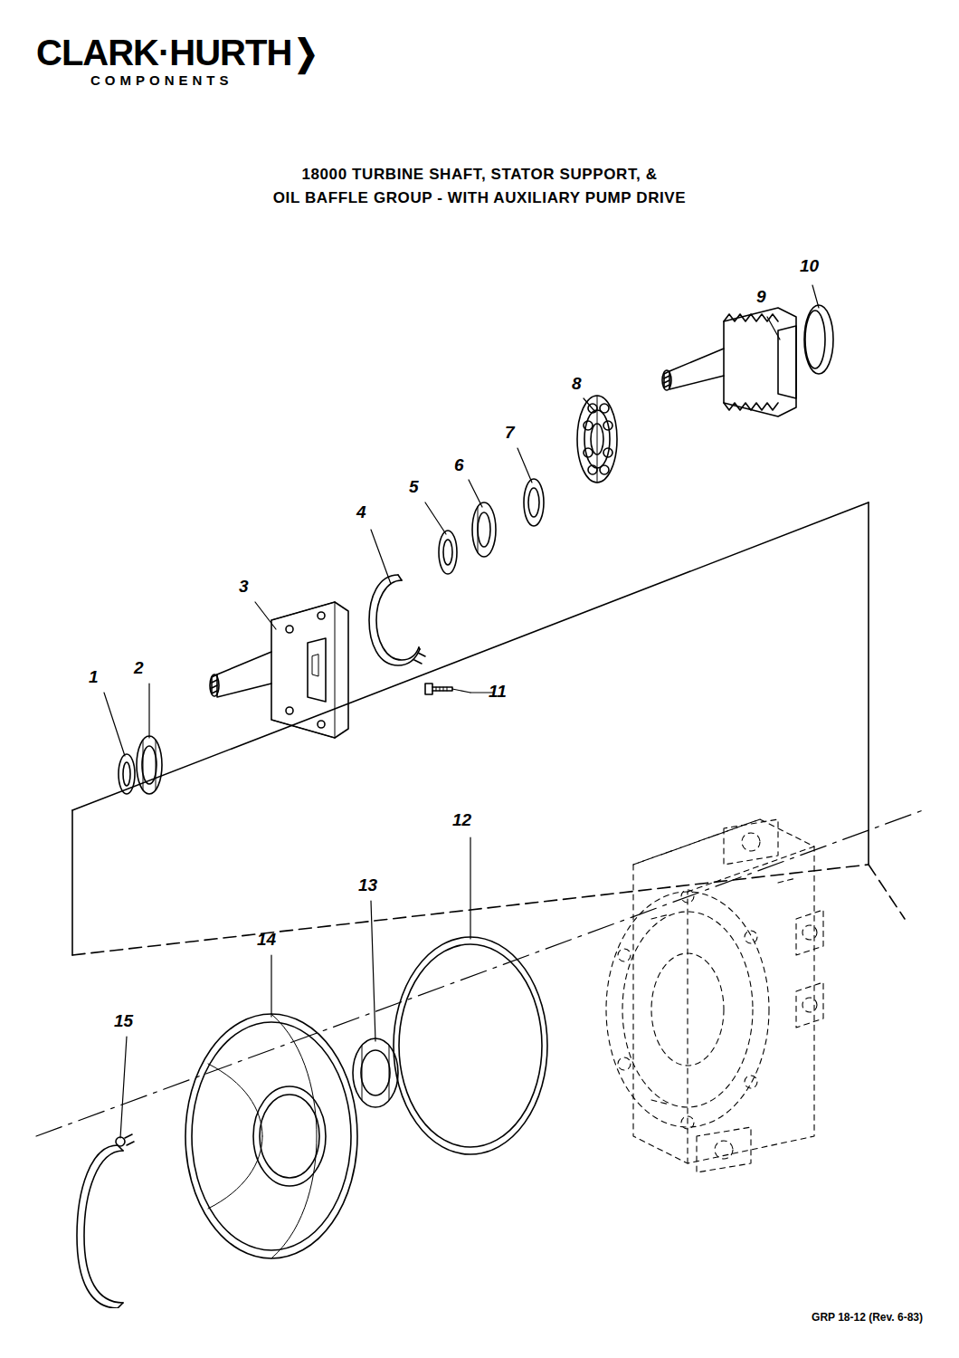CLARK·HURTH❯
COMPONENTS
18000 TURBINE SHAFT, STATOR SUPPORT, &
OIL BAFFLE GROUP - WITH AUXILIARY PUMP DRIVE
10 9 8 7 6 5 4 3 2 1 11 12 13 14 15
GRP 18-12 (Rev. 6-83)